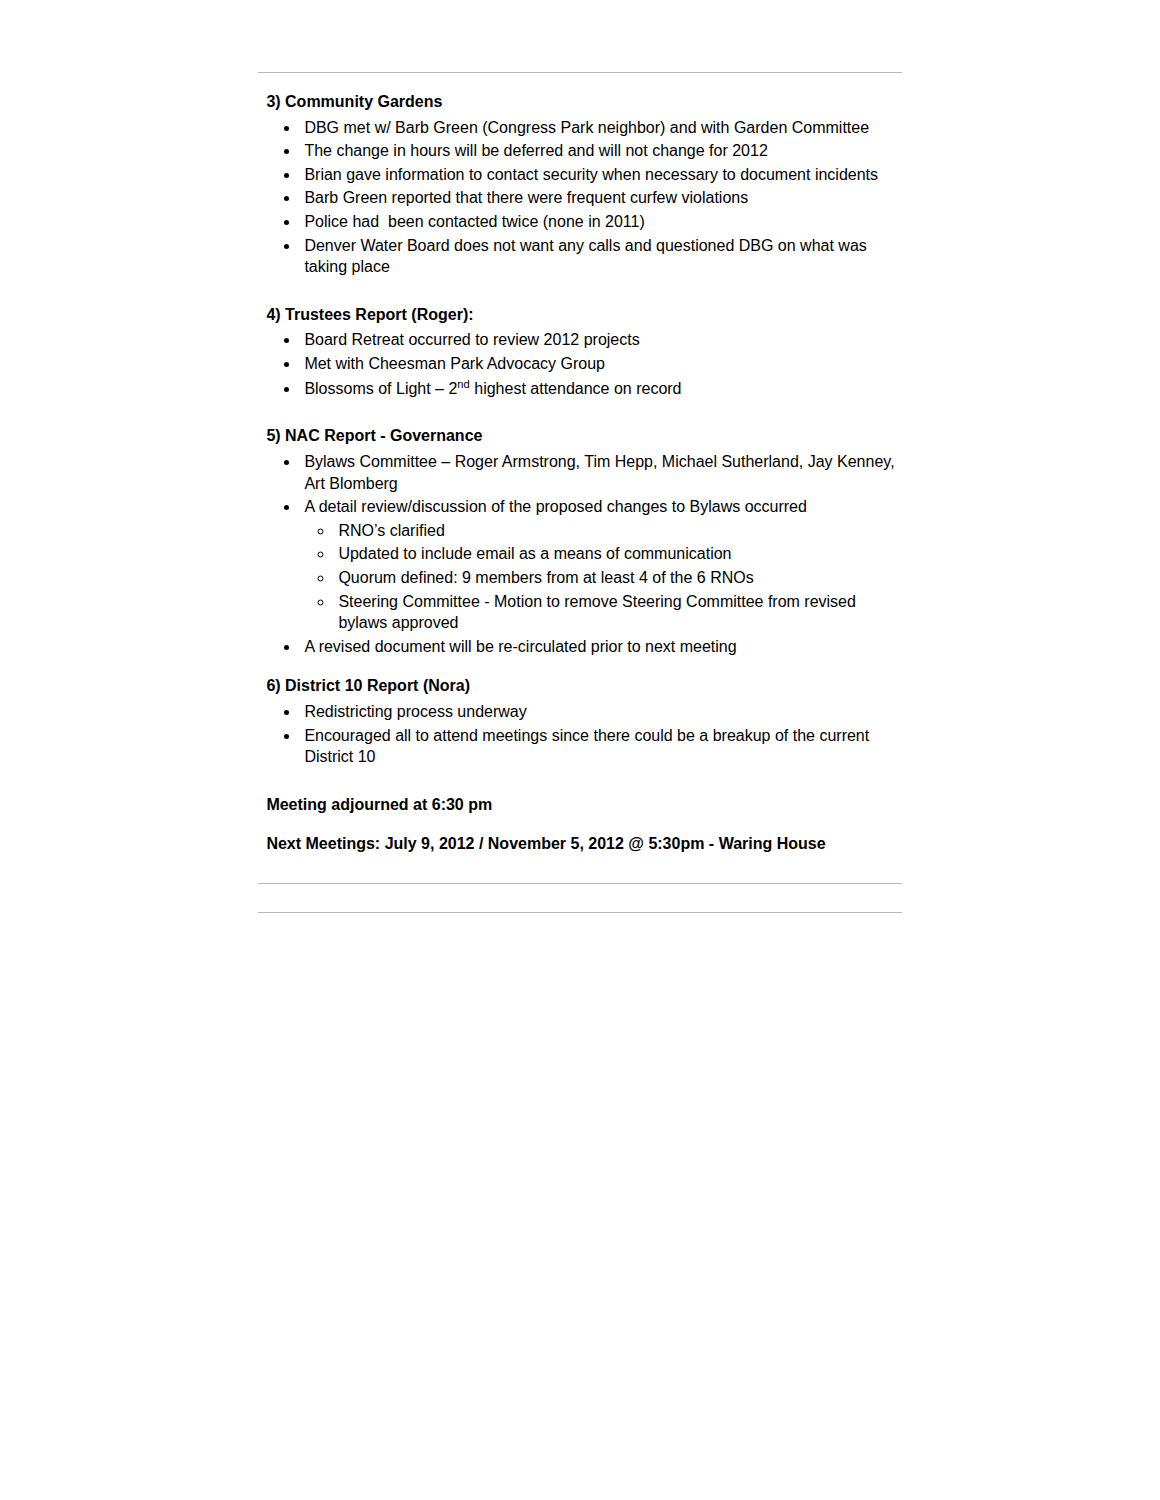3) Community Gardens
DBG met w/ Barb Green (Congress Park neighbor) and with Garden Committee
The change in hours will be deferred and will not change for 2012
Brian gave information to contact security when necessary to document incidents
Barb Green reported that there were frequent curfew violations
Police had been contacted twice (none in 2011)
Denver Water Board does not want any calls and questioned DBG on what was taking place
4) Trustees Report (Roger):
Board Retreat occurred to review 2012 projects
Met with Cheesman Park Advocacy Group
Blossoms of Light – 2nd highest attendance on record
5) NAC Report - Governance
Bylaws Committee – Roger Armstrong, Tim Hepp, Michael Sutherland, Jay Kenney, Art Blomberg
A detail review/discussion of the proposed changes to Bylaws occurred
RNO’s clarified
Updated to include email as a means of communication
Quorum defined: 9 members from at least 4 of the 6 RNOs
Steering Committee - Motion to remove Steering Committee from revised bylaws approved
A revised document will be re-circulated prior to next meeting
6) District 10 Report (Nora)
Redistricting process underway
Encouraged all to attend meetings since there could be a breakup of the current District 10
Meeting adjourned at 6:30 pm
Next Meetings: July 9, 2012 / November 5, 2012 @ 5:30pm - Waring House